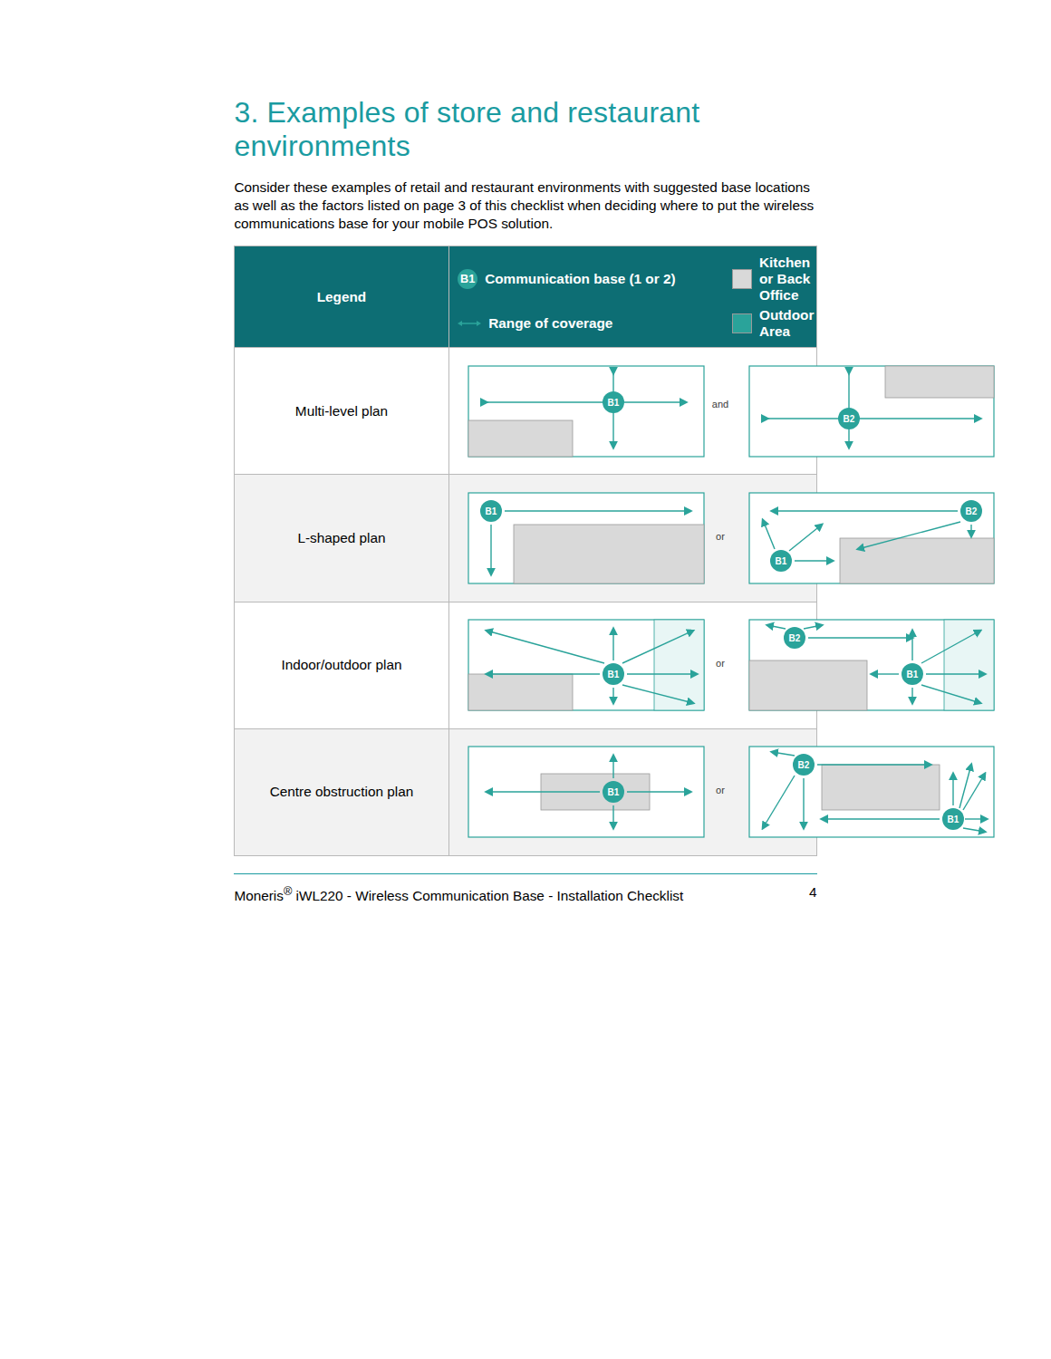3. Examples of store and restaurant environments
Consider these examples of retail and restaurant environments with suggested base locations as well as the factors listed on page 3 of this checklist when deciding where to put the wireless communications base for your mobile POS solution.
| Legend | B1 Communication base (1 or 2) Kitchen or Back Office Range of coverage Outdoor Area |
| --- | --- |
| Multi-level plan | B1 and B2 |
| L-shaped plan | B1 or B2 B1 |
| Indoor/outdoor plan | B1 or B2 B1 |
| Centre obstruction plan | B1 or B2 B1 |
Moneris® iWL220 - Wireless Communication Base - Installation Checklist
4